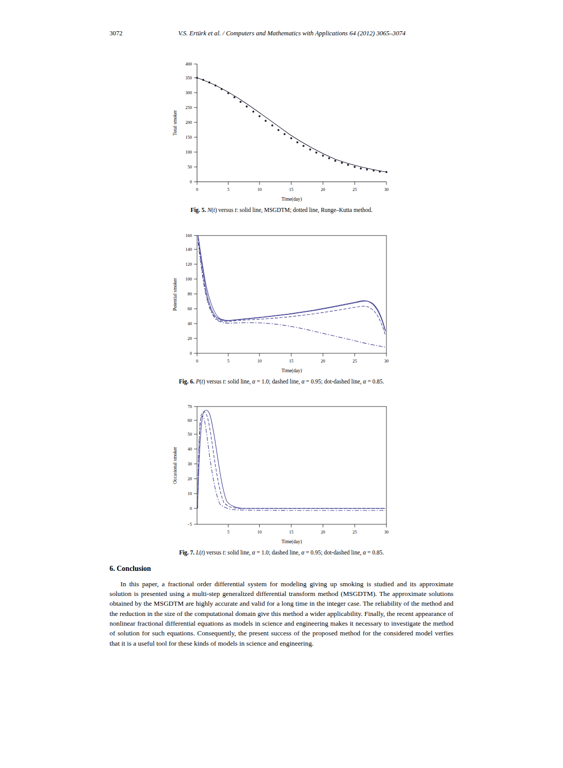3072
V.S. Ertürk et al. / Computers and Mathematics with Applications 64 (2012) 3065–3074
0 50 100 150 200 250 300 350 400 0 5 10 15 20 25 30 Time(day) Total smoker
Fig. 5. N(t) versus t: solid line, MSGDTM; dotted line, Runge–Kutta method.
0 20 40 60 80 100 120 140 160 0 5 10 15 20 25 30 Time(day) Potential smoker
Fig. 6. P(t) versus t: solid line, α = 1.0; dashed line, α = 0.95; dot-dashed line, α = 0.85.
−5 0 10 20 30 40 50 60 70 5 10 15 20 25 30 Time(day) Occasional smoker
Fig. 7. L(t) versus t: solid line, α = 1.0; dashed line, α = 0.95; dot-dashed line, α = 0.85.
6. Conclusion
In this paper, a fractional order differential system for modeling giving up smoking is studied and its approximate solution is presented using a multi-step generalized differential transform method (MSGDTM). The approximate solutions obtained by the MSGDTM are highly accurate and valid for a long time in the integer case. The reliability of the method and the reduction in the size of the computational domain give this method a wider applicability. Finally, the recent appearance of nonlinear fractional differential equations as models in science and engineering makes it necessary to investigate the method of solution for such equations. Consequently, the present success of the proposed method for the considered model verfies that it is a useful tool for these kinds of models in science and engineering.